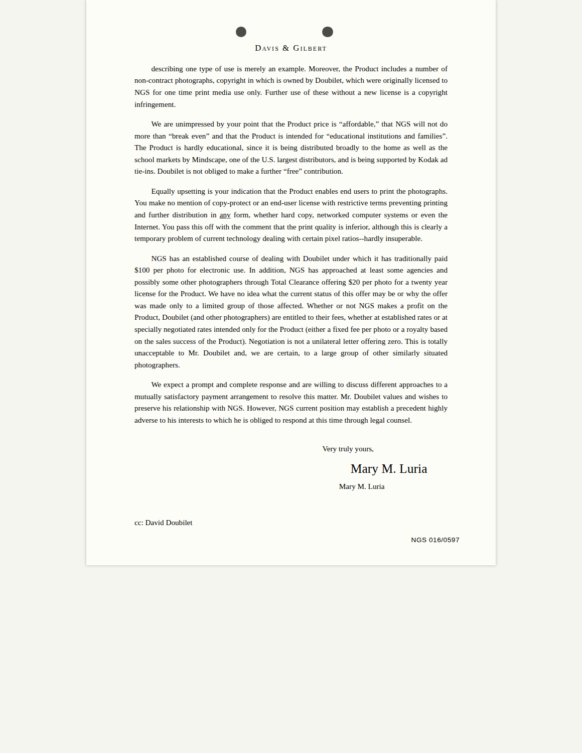Davis & Gilbert
describing one type of use is merely an example. Moreover, the Product includes a number of non-contract photographs, copyright in which is owned by Doubilet, which were originally licensed to NGS for one time print media use only. Further use of these without a new license is a copyright infringement.
We are unimpressed by your point that the Product price is “affordable,” that NGS will not do more than “break even” and that the Product is intended for “educational institutions and families”. The Product is hardly educational, since it is being distributed broadly to the home as well as the school markets by Mindscape, one of the U.S. largest distributors, and is being supported by Kodak ad tie-ins. Doubilet is not obliged to make a further “free” contribution.
Equally upsetting is your indication that the Product enables end users to print the photographs. You make no mention of copy-protect or an end-user license with restrictive terms preventing printing and further distribution in any form, whether hard copy, networked computer systems or even the Internet. You pass this off with the comment that the print quality is inferior, although this is clearly a temporary problem of current technology dealing with certain pixel ratios--hardly insuperable.
NGS has an established course of dealing with Doubilet under which it has traditionally paid $100 per photo for electronic use. In addition, NGS has approached at least some agencies and possibly some other photographers through Total Clearance offering $20 per photo for a twenty year license for the Product. We have no idea what the current status of this offer may be or why the offer was made only to a limited group of those affected. Whether or not NGS makes a profit on the Product, Doubilet (and other photographers) are entitled to their fees, whether at established rates or at specially negotiated rates intended only for the Product (either a fixed fee per photo or a royalty based on the sales success of the Product). Negotiation is not a unilateral letter offering zero. This is totally unacceptable to Mr. Doubilet and, we are certain, to a large group of other similarly situated photographers.
We expect a prompt and complete response and are willing to discuss different approaches to a mutually satisfactory payment arrangement to resolve this matter. Mr. Doubilet values and wishes to preserve his relationship with NGS. However, NGS current position may establish a precedent highly adverse to his interests to which he is obliged to respond at this time through legal counsel.
Very truly yours,
Mary M. Luria
Mary M. Luria
cc: David Doubilet
NGS 016/0597